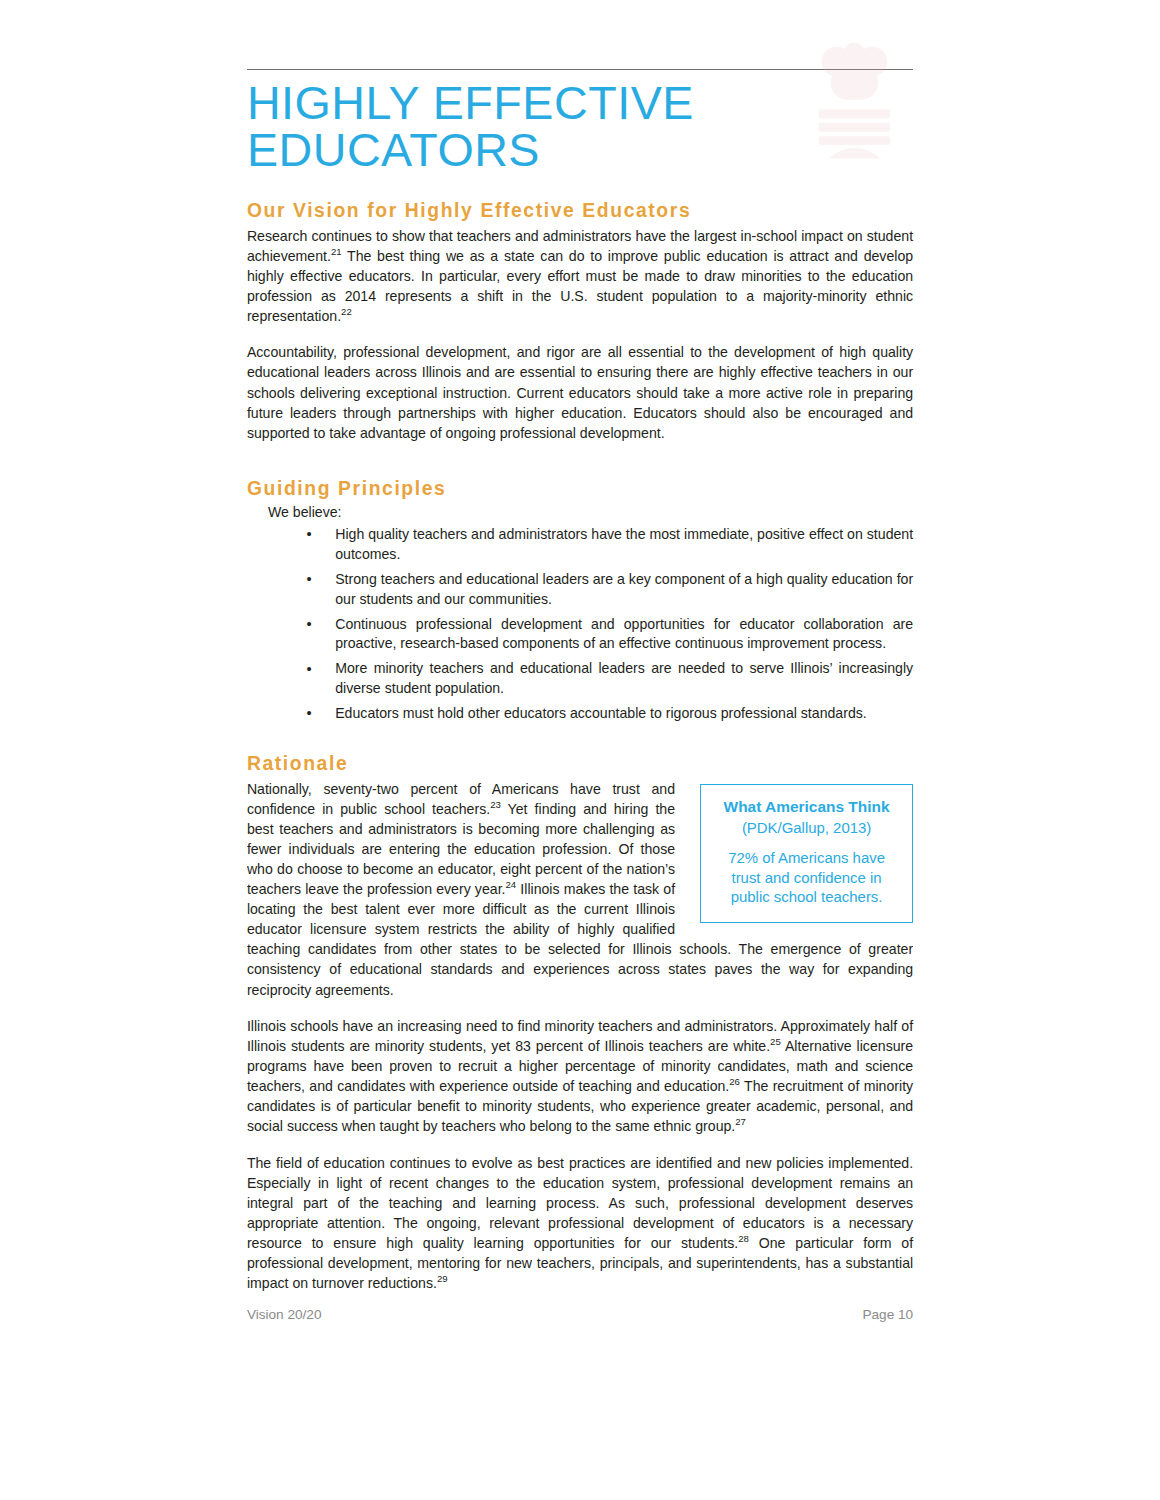HIGHLY EFFECTIVE EDUCATORS
Our Vision for Highly Effective Educators
Research continues to show that teachers and administrators have the largest in-school impact on student achievement.21 The best thing we as a state can do to improve public education is attract and develop highly effective educators. In particular, every effort must be made to draw minorities to the education profession as 2014 represents a shift in the U.S. student population to a majority-minority ethnic representation.22
Accountability, professional development, and rigor are all essential to the development of high quality educational leaders across Illinois and are essential to ensuring there are highly effective teachers in our schools delivering exceptional instruction. Current educators should take a more active role in preparing future leaders through partnerships with higher education. Educators should also be encouraged and supported to take advantage of ongoing professional development.
Guiding Principles
We believe:
High quality teachers and administrators have the most immediate, positive effect on student outcomes.
Strong teachers and educational leaders are a key component of a high quality education for our students and our communities.
Continuous professional development and opportunities for educator collaboration are proactive, research-based components of an effective continuous improvement process.
More minority teachers and educational leaders are needed to serve Illinois’ increasingly diverse student population.
Educators must hold other educators accountable to rigorous professional standards.
Rationale
What Americans Think
(PDK/Gallup, 2013)
72% of Americans have trust and confidence in public school teachers.
Nationally, seventy-two percent of Americans have trust and confidence in public school teachers.23 Yet finding and hiring the best teachers and administrators is becoming more challenging as fewer individuals are entering the education profession. Of those who do choose to become an educator, eight percent of the nation’s teachers leave the profession every year.24 Illinois makes the task of locating the best talent ever more difficult as the current Illinois educator licensure system restricts the ability of highly qualified teaching candidates from other states to be selected for Illinois schools. The emergence of greater consistency of educational standards and experiences across states paves the way for expanding reciprocity agreements.
Illinois schools have an increasing need to find minority teachers and administrators. Approximately half of Illinois students are minority students, yet 83 percent of Illinois teachers are white.25 Alternative licensure programs have been proven to recruit a higher percentage of minority candidates, math and science teachers, and candidates with experience outside of teaching and education.26 The recruitment of minority candidates is of particular benefit to minority students, who experience greater academic, personal, and social success when taught by teachers who belong to the same ethnic group.27
The field of education continues to evolve as best practices are identified and new policies implemented. Especially in light of recent changes to the education system, professional development remains an integral part of the teaching and learning process. As such, professional development deserves appropriate attention. The ongoing, relevant professional development of educators is a necessary resource to ensure high quality learning opportunities for our students.28 One particular form of professional development, mentoring for new teachers, principals, and superintendents, has a substantial impact on turnover reductions.29
Vision 20/20 Page 10